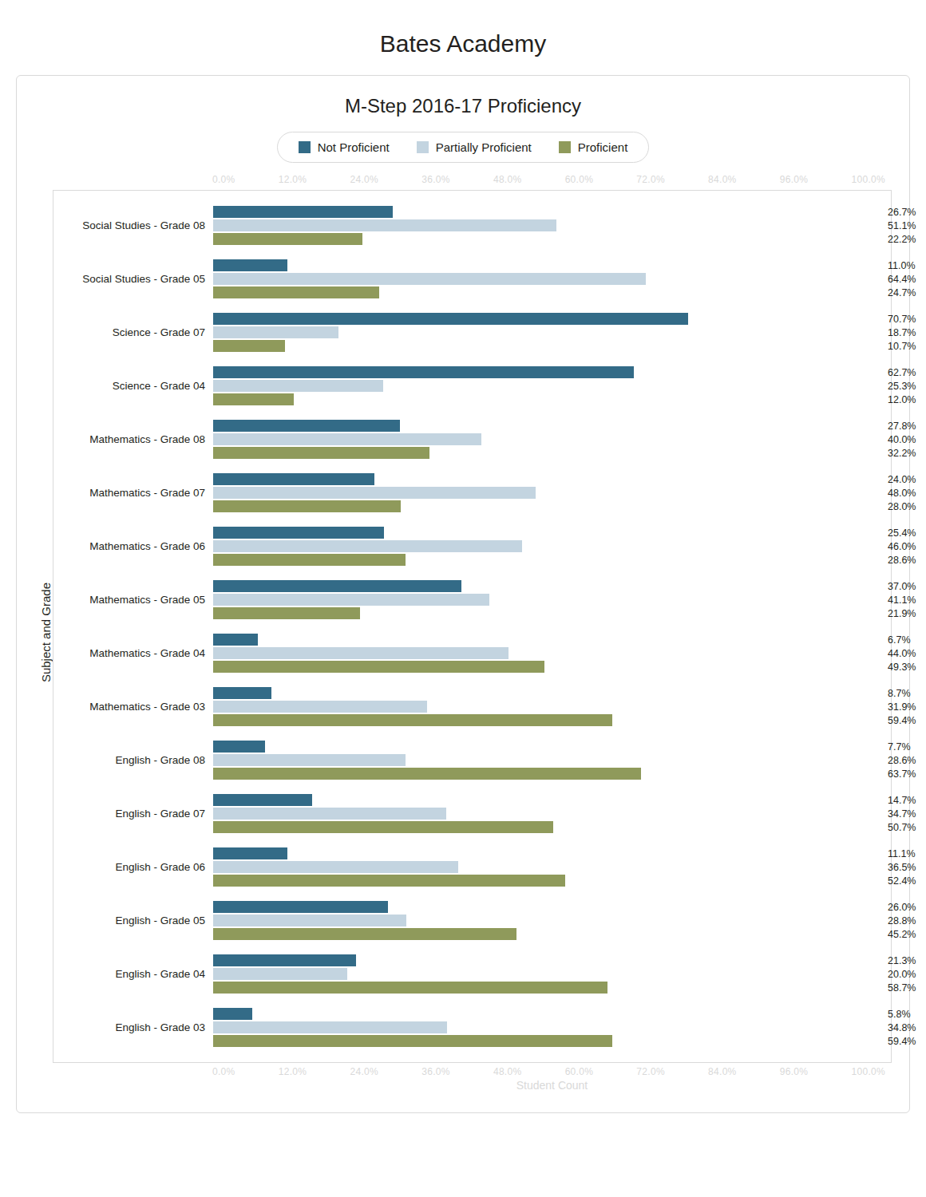Bates Academy
M-Step 2016-17 Proficiency
Not Proficient Partially Proficient Proficient
Subject and Grade
0.0% 12.0% 24.0% 36.0% 48.0% 60.0% 72.0% 84.0% 96.0% 100.0%
| Social Studies - Grade 08 | 26.7% 51.1% 22.2% |
| Social Studies - Grade 05 | 11.0% 64.4% 24.7% |
| Science - Grade 07 | 70.7% 18.7% 10.7% |
| Science - Grade 04 | 62.7% 25.3% 12.0% |
| Mathematics - Grade 08 | 27.8% 40.0% 32.2% |
| Mathematics - Grade 07 | 24.0% 48.0% 28.0% |
| Mathematics - Grade 06 | 25.4% 46.0% 28.6% |
| Mathematics - Grade 05 | 37.0% 41.1% 21.9% |
| Mathematics - Grade 04 | 6.7% 44.0% 49.3% |
| Mathematics - Grade 03 | 8.7% 31.9% 59.4% |
| English - Grade 08 | 7.7% 28.6% 63.7% |
| English - Grade 07 | 14.7% 34.7% 50.7% |
| English - Grade 06 | 11.1% 36.5% 52.4% |
| English - Grade 05 | 26.0% 28.8% 45.2% |
| English - Grade 04 | 21.3% 20.0% 58.7% |
| English - Grade 03 | 5.8% 34.8% 59.4% |
0.0% 12.0% 24.0% 36.0% 48.0% 60.0% 72.0% 84.0% 96.0% 100.0%
Student Count